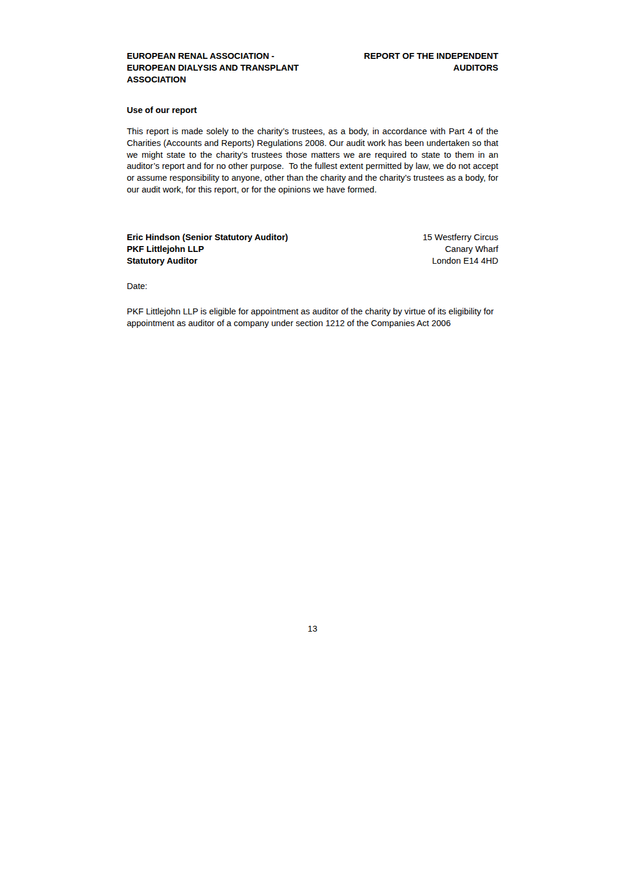EUROPEAN RENAL ASSOCIATION -
EUROPEAN DIALYSIS AND TRANSPLANT ASSOCIATION
REPORT OF THE INDEPENDENT AUDITORS
Use of our report
This report is made solely to the charity’s trustees, as a body, in accordance with Part 4 of the Charities (Accounts and Reports) Regulations 2008. Our audit work has been undertaken so that we might state to the charity’s trustees those matters we are required to state to them in an auditor’s report and for no other purpose. To the fullest extent permitted by law, we do not accept or assume responsibility to anyone, other than the charity and the charity’s trustees as a body, for our audit work, for this report, or for the opinions we have formed.
Eric Hindson (Senior Statutory Auditor)
PKF Littlejohn LLP
Statutory Auditor
15 Westferry Circus
Canary Wharf
London E14 4HD
Date:
PKF Littlejohn LLP is eligible for appointment as auditor of the charity by virtue of its eligibility for appointment as auditor of a company under section 1212 of the Companies Act 2006
13